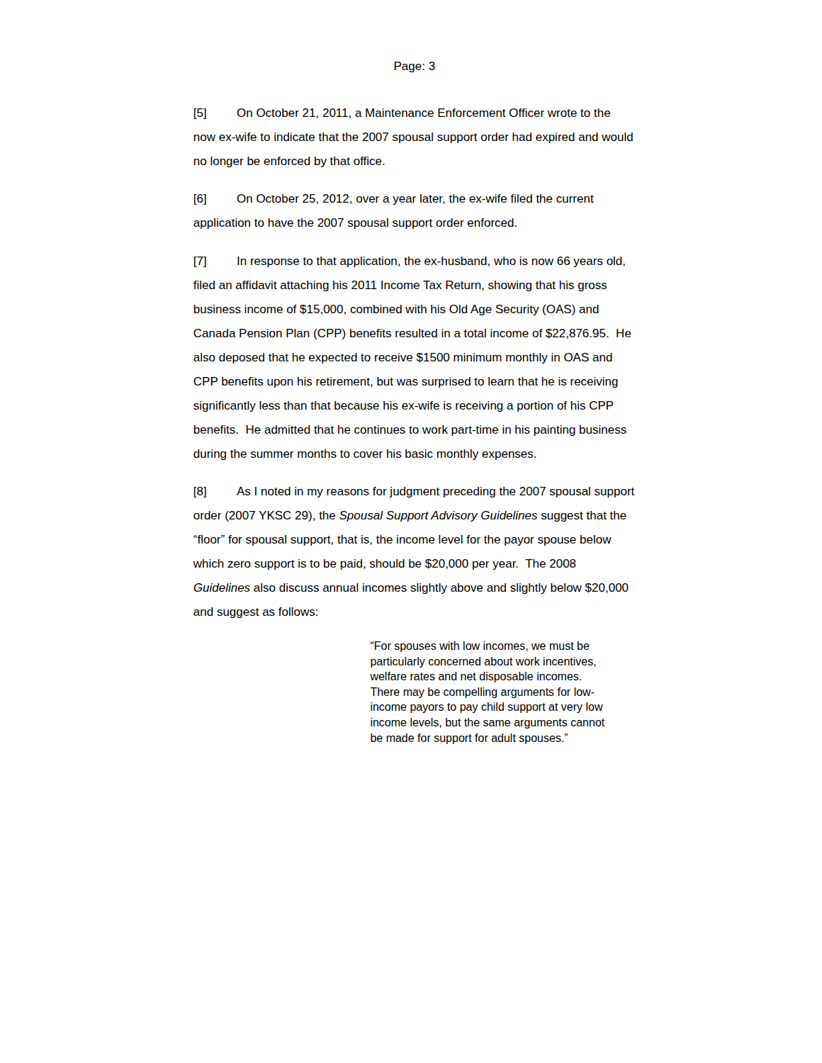Page: 3
[5] On October 21, 2011, a Maintenance Enforcement Officer wrote to the now ex-wife to indicate that the 2007 spousal support order had expired and would no longer be enforced by that office.
[6] On October 25, 2012, over a year later, the ex-wife filed the current application to have the 2007 spousal support order enforced.
[7] In response to that application, the ex-husband, who is now 66 years old, filed an affidavit attaching his 2011 Income Tax Return, showing that his gross business income of $15,000, combined with his Old Age Security (OAS) and Canada Pension Plan (CPP) benefits resulted in a total income of $22,876.95. He also deposed that he expected to receive $1500 minimum monthly in OAS and CPP benefits upon his retirement, but was surprised to learn that he is receiving significantly less than that because his ex-wife is receiving a portion of his CPP benefits. He admitted that he continues to work part-time in his painting business during the summer months to cover his basic monthly expenses.
[8] As I noted in my reasons for judgment preceding the 2007 spousal support order (2007 YKSC 29), the Spousal Support Advisory Guidelines suggest that the “floor” for spousal support, that is, the income level for the payor spouse below which zero support is to be paid, should be $20,000 per year. The 2008 Guidelines also discuss annual incomes slightly above and slightly below $20,000 and suggest as follows:
“For spouses with low incomes, we must be particularly concerned about work incentives, welfare rates and net disposable incomes. There may be compelling arguments for low-income payors to pay child support at very low income levels, but the same arguments cannot be made for support for adult spouses.”